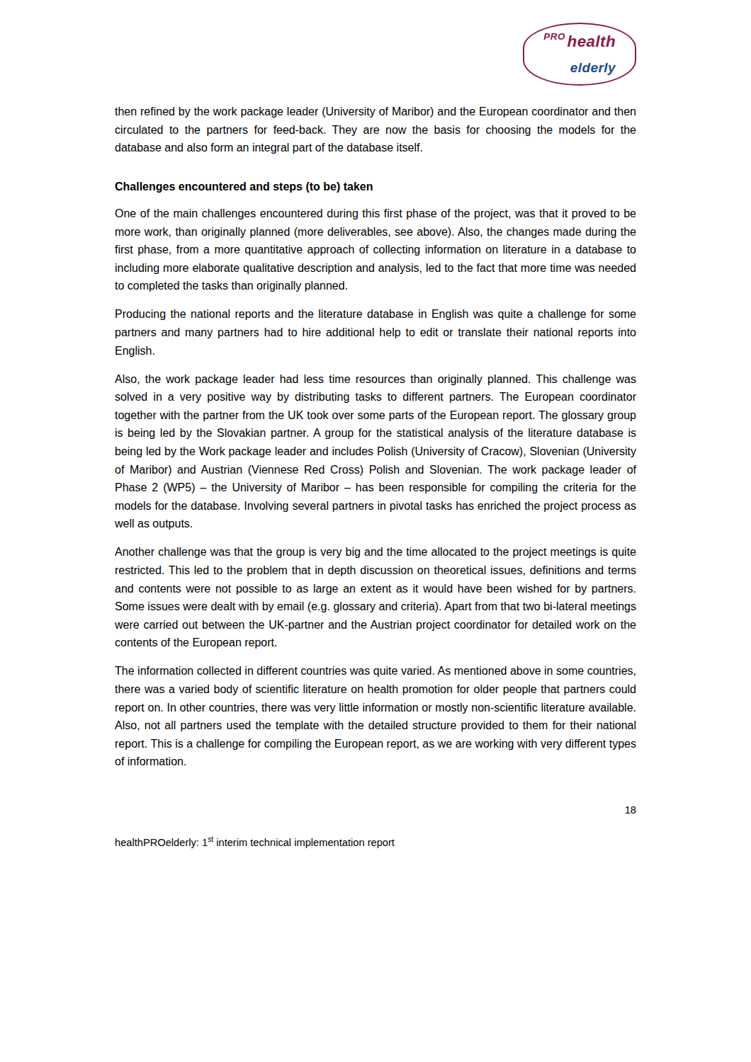PRO health
elderly
then refined by the work package leader (University of Maribor) and the European coordinator and then circulated to the partners for feed-back. They are now the basis for choosing the models for the database and also form an integral part of the database itself.
Challenges encountered and steps (to be) taken
One of the main challenges encountered during this first phase of the project, was that it proved to be more work, than originally planned (more deliverables, see above). Also, the changes made during the first phase, from a more quantitative approach of collecting information on literature in a database to including more elaborate qualitative description and analysis, led to the fact that more time was needed to completed the tasks than originally planned.
Producing the national reports and the literature database in English was quite a challenge for some partners and many partners had to hire additional help to edit or translate their national reports into English.
Also, the work package leader had less time resources than originally planned. This challenge was solved in a very positive way by distributing tasks to different partners. The European coordinator together with the partner from the UK took over some parts of the European report. The glossary group is being led by the Slovakian partner. A group for the statistical analysis of the literature database is being led by the Work package leader and includes Polish (University of Cracow), Slovenian (University of Maribor) and Austrian (Viennese Red Cross) Polish and Slovenian. The work package leader of Phase 2 (WP5) – the University of Maribor – has been responsible for compiling the criteria for the models for the database. Involving several partners in pivotal tasks has enriched the project process as well as outputs.
Another challenge was that the group is very big and the time allocated to the project meetings is quite restricted. This led to the problem that in depth discussion on theoretical issues, definitions and terms and contents were not possible to as large an extent as it would have been wished for by partners. Some issues were dealt with by email (e.g. glossary and criteria). Apart from that two bi-lateral meetings were carried out between the UK-partner and the Austrian project coordinator for detailed work on the contents of the European report.
The information collected in different countries was quite varied. As mentioned above in some countries, there was a varied body of scientific literature on health promotion for older people that partners could report on. In other countries, there was very little information or mostly non-scientific literature available. Also, not all partners used the template with the detailed structure provided to them for their national report. This is a challenge for compiling the European report, as we are working with very different types of information.
18
healthPROelderly: 1st interim technical implementation report